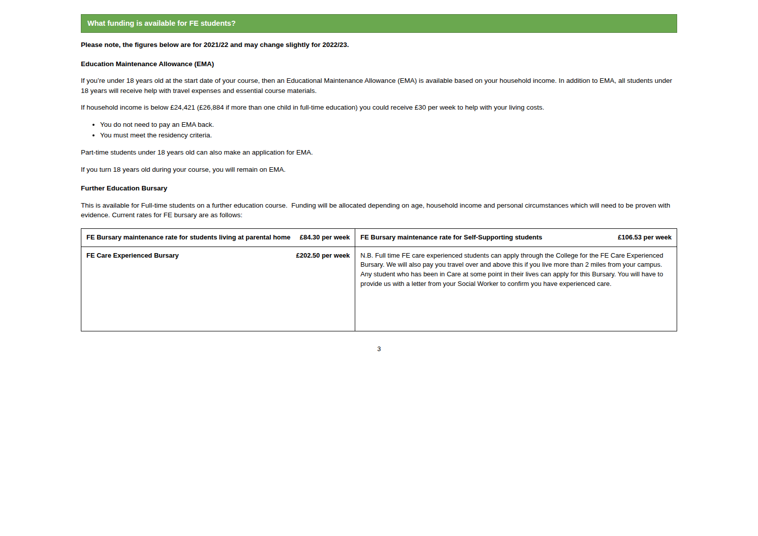What funding is available for FE students?
Please note, the figures below are for 2021/22 and may change slightly for 2022/23.
Education Maintenance Allowance (EMA)
If you’re under 18 years old at the start date of your course, then an Educational Maintenance Allowance (EMA) is available based on your household income. In addition to EMA, all students under 18 years will receive help with travel expenses and essential course materials.
If household income is below £24,421 (£26,884 if more than one child in full-time education) you could receive £30 per week to help with your living costs.
You do not need to pay an EMA back.
You must meet the residency criteria.
Part-time students under 18 years old can also make an application for EMA.
If you turn 18 years old during your course, you will remain on EMA.
Further Education Bursary
This is available for Full-time students on a further education course. Funding will be allocated depending on age, household income and personal circumstances which will need to be proven with evidence. Current rates for FE bursary are as follows:
| FE Bursary maintenance rate for students living at parental home £84.30 per week | FE Bursary maintenance rate for Self-Supporting students £106.53 per week |
| FE Care Experienced Bursary £202.50 per week | N.B. Full time FE care experienced students can apply through the College for the FE Care Experienced Bursary. We will also pay you travel over and above this if you live more than 2 miles from your campus. Any student who has been in Care at some point in their lives can apply for this Bursary. You will have to provide us with a letter from your Social Worker to confirm you have experienced care. |
3